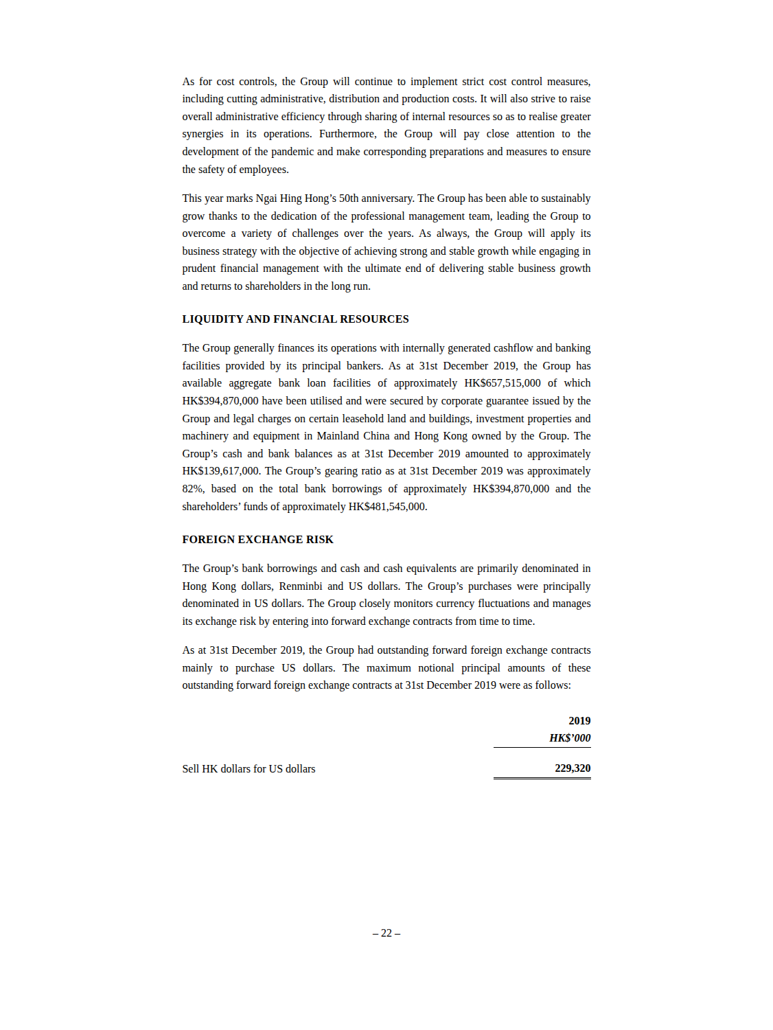As for cost controls, the Group will continue to implement strict cost control measures, including cutting administrative, distribution and production costs. It will also strive to raise overall administrative efficiency through sharing of internal resources so as to realise greater synergies in its operations. Furthermore, the Group will pay close attention to the development of the pandemic and make corresponding preparations and measures to ensure the safety of employees.
This year marks Ngai Hing Hong’s 50th anniversary. The Group has been able to sustainably grow thanks to the dedication of the professional management team, leading the Group to overcome a variety of challenges over the years. As always, the Group will apply its business strategy with the objective of achieving strong and stable growth while engaging in prudent financial management with the ultimate end of delivering stable business growth and returns to shareholders in the long run.
LIQUIDITY AND FINANCIAL RESOURCES
The Group generally finances its operations with internally generated cashflow and banking facilities provided by its principal bankers. As at 31st December 2019, the Group has available aggregate bank loan facilities of approximately HK$657,515,000 of which HK$394,870,000 have been utilised and were secured by corporate guarantee issued by the Group and legal charges on certain leasehold land and buildings, investment properties and machinery and equipment in Mainland China and Hong Kong owned by the Group. The Group’s cash and bank balances as at 31st December 2019 amounted to approximately HK$139,617,000. The Group’s gearing ratio as at 31st December 2019 was approximately 82%, based on the total bank borrowings of approximately HK$394,870,000 and the shareholders’ funds of approximately HK$481,545,000.
FOREIGN EXCHANGE RISK
The Group’s bank borrowings and cash and cash equivalents are primarily denominated in Hong Kong dollars, Renminbi and US dollars. The Group’s purchases were principally denominated in US dollars. The Group closely monitors currency fluctuations and manages its exchange risk by entering into forward exchange contracts from time to time.
As at 31st December 2019, the Group had outstanding forward foreign exchange contracts mainly to purchase US dollars. The maximum notional principal amounts of these outstanding forward foreign exchange contracts at 31st December 2019 were as follows:
| | 2019 |
| | HK$’000 |
| Sell HK dollars for US dollars | 229,320 |
– 22 –